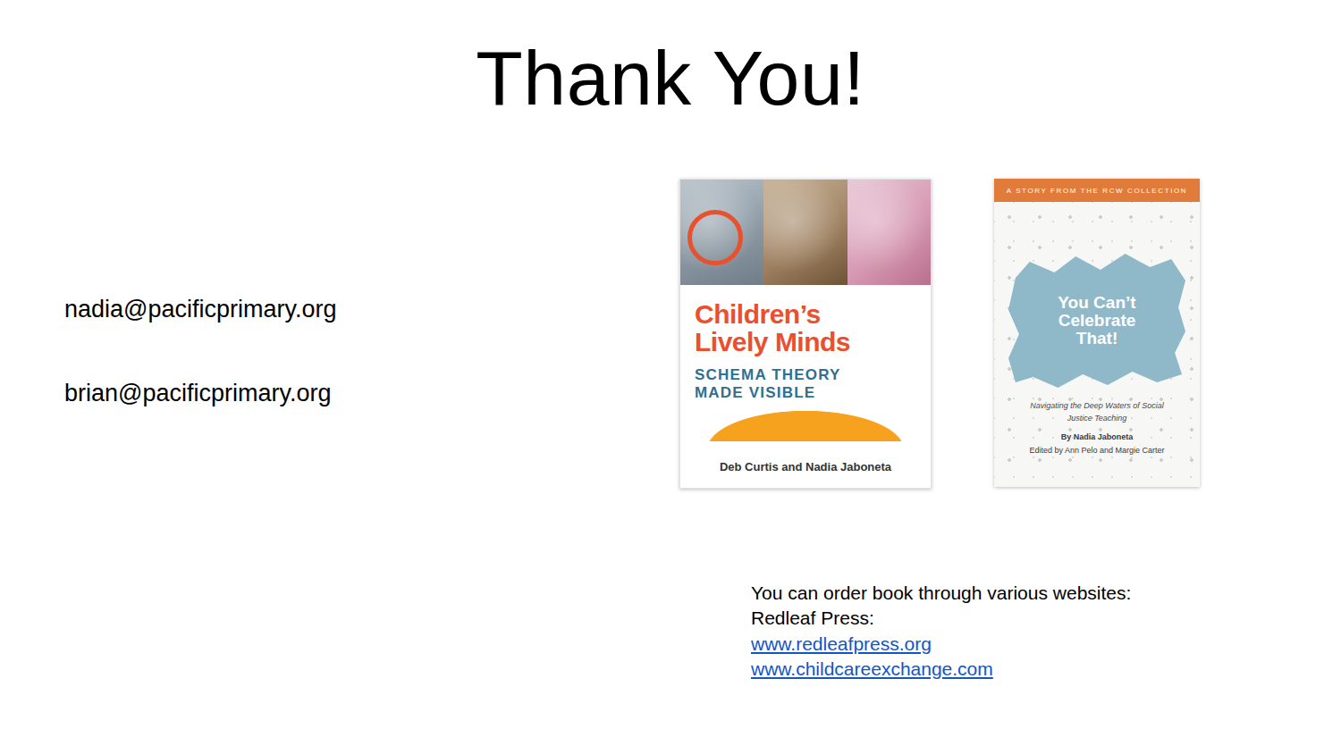Thank You!
nadia@pacificprimary.org
brian@pacificprimary.org
Children’s
Lively Minds
SCHEMA THEORY
MADE VISIBLE
Deb Curtis and Nadia Jaboneta
A Story from the RCW Collection
You Can’t
Celebrate
That!
Navigating the Deep Waters of Social Justice Teaching
By Nadia Jaboneta
Edited by Ann Pelo and Margie Carter
You can order book through various websites:
Redleaf Press:
www.redleafpress.org
www.childcareexchange.com